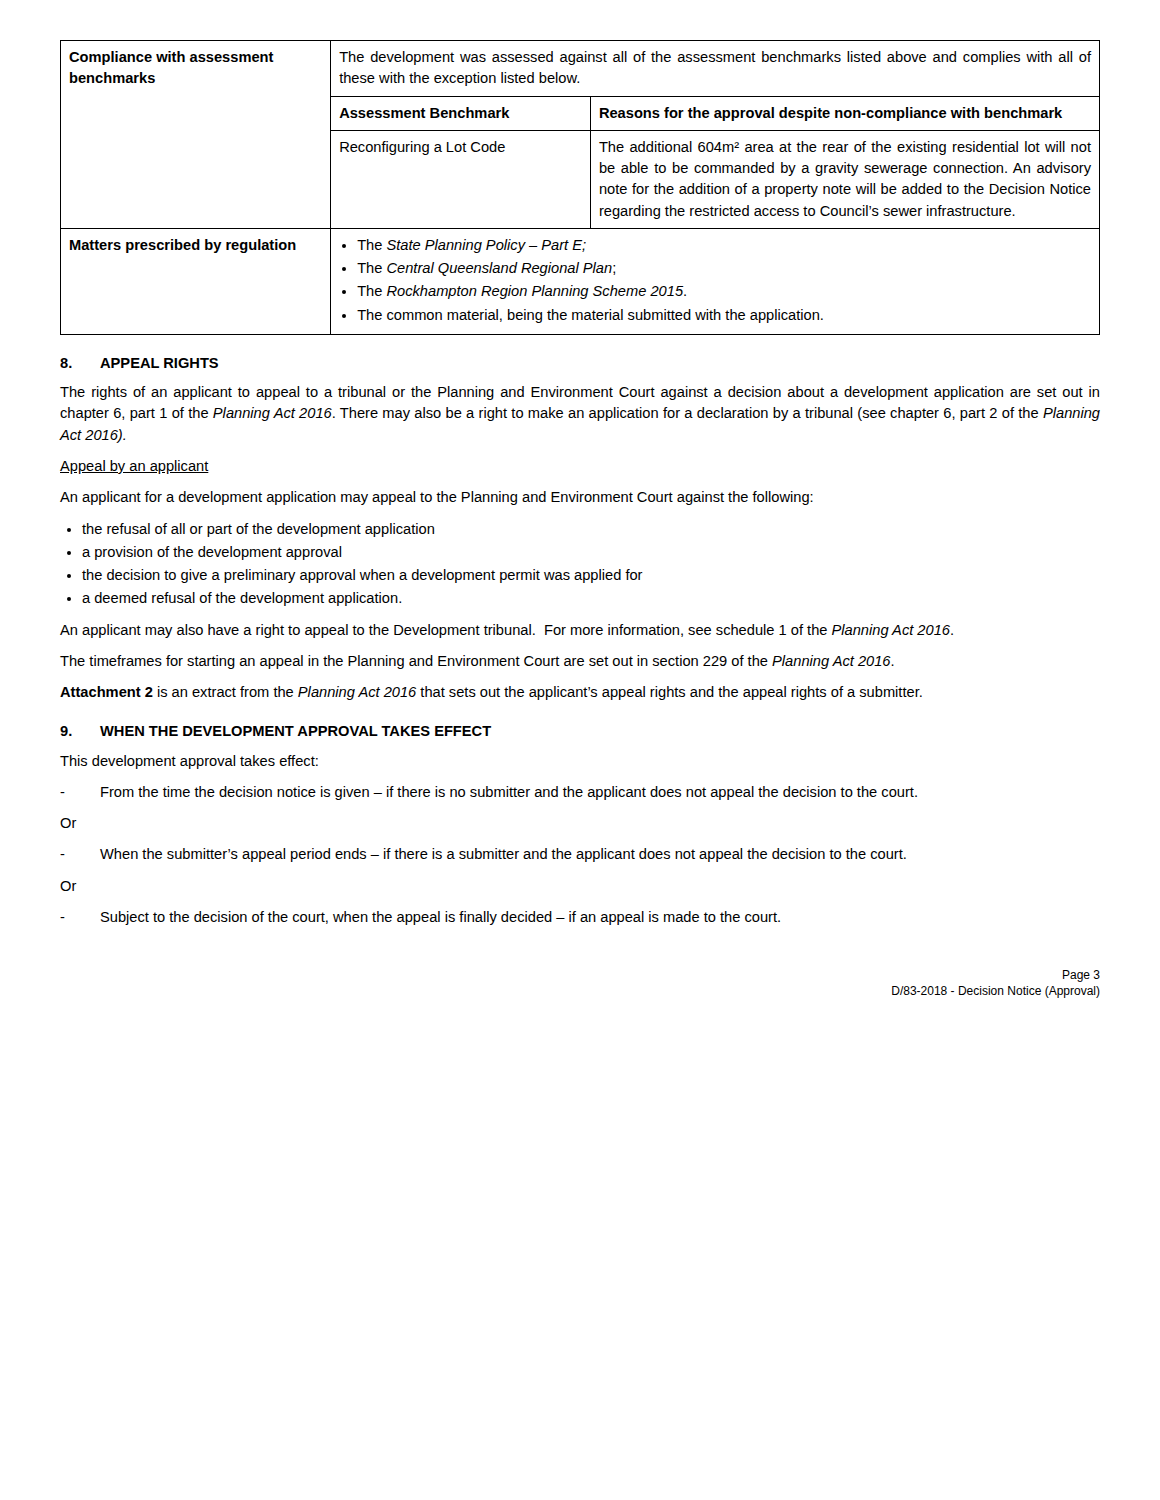| Compliance with assessment benchmarks | The development was assessed against all of the assessment benchmarks listed above and complies with all of these with the exception listed below. |
| Assessment Benchmark | Reasons for the approval despite non-compliance with benchmark |
| Reconfiguring a Lot Code | The additional 604m² area at the rear of the existing residential lot will not be able to be commanded by a gravity sewerage connection. An advisory note for the addition of a property note will be added to the Decision Notice regarding the restricted access to Council’s sewer infrastructure. |
| Matters prescribed by regulation | The State Planning Policy – Part E; The Central Queensland Regional Plan ; The Rockhampton Region Planning Scheme 2015 . The common material, being the material submitted with the application. |
8. APPEAL RIGHTS
The rights of an applicant to appeal to a tribunal or the Planning and Environment Court against a decision about a development application are set out in chapter 6, part 1 of the Planning Act 2016. There may also be a right to make an application for a declaration by a tribunal (see chapter 6, part 2 of the Planning Act 2016).
Appeal by an applicant
An applicant for a development application may appeal to the Planning and Environment Court against the following:
the refusal of all or part of the development application
a provision of the development approval
the decision to give a preliminary approval when a development permit was applied for
a deemed refusal of the development application.
An applicant may also have a right to appeal to the Development tribunal. For more information, see schedule 1 of the Planning Act 2016.
The timeframes for starting an appeal in the Planning and Environment Court are set out in section 229 of the Planning Act 2016.
Attachment 2 is an extract from the Planning Act 2016 that sets out the applicant’s appeal rights and the appeal rights of a submitter.
9. WHEN THE DEVELOPMENT APPROVAL TAKES EFFECT
This development approval takes effect:
-
From the time the decision notice is given – if there is no submitter and the applicant does not appeal the decision to the court.
Or
-
When the submitter’s appeal period ends – if there is a submitter and the applicant does not appeal the decision to the court.
Or
-
Subject to the decision of the court, when the appeal is finally decided – if an appeal is made to the court.
Page 3
D/83-2018 - Decision Notice (Approval)